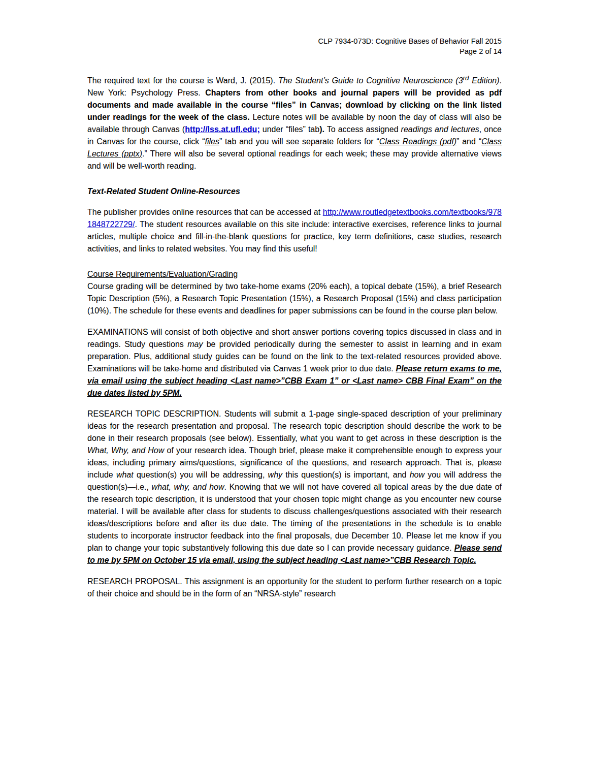CLP 7934-073D: Cognitive Bases of Behavior Fall 2015 Page 2 of 14
The required text for the course is Ward, J. (2015). The Student’s Guide to Cognitive Neuroscience (3rd Edition). New York: Psychology Press. Chapters from other books and journal papers will be provided as pdf documents and made available in the course “files” in Canvas; download by clicking on the link listed under readings for the week of the class. Lecture notes will be available by noon the day of class will also be available through Canvas (http://lss.at.ufl.edu; under “files” tab). To access assigned readings and lectures, once in Canvas for the course, click “files” tab and you will see separate folders for “Class Readings (pdf)” and “Class Lectures (pptx).” There will also be several optional readings for each week; these may provide alternative views and will be well-worth reading.
Text-Related Student Online-Resources
The publisher provides online resources that can be accessed at http://www.routledgetextbooks.com/textbooks/9781848722729/. The student resources available on this site include: interactive exercises, reference links to journal articles, multiple choice and fill-in-the-blank questions for practice, key term definitions, case studies, research activities, and links to related websites. You may find this useful!
Course Requirements/Evaluation/Grading
Course grading will be determined by two take-home exams (20% each), a topical debate (15%), a brief Research Topic Description (5%), a Research Topic Presentation (15%), a Research Proposal (15%) and class participation (10%). The schedule for these events and deadlines for paper submissions can be found in the course plan below.
EXAMINATIONS will consist of both objective and short answer portions covering topics discussed in class and in readings. Study questions may be provided periodically during the semester to assist in learning and in exam preparation. Plus, additional study guides can be found on the link to the text-related resources provided above. Examinations will be take-home and distributed via Canvas 1 week prior to due date. Please return exams to me, via email using the subject heading <Last name>”CBB Exam 1” or <Last name> CBB Final Exam” on the due dates listed by 5PM.
RESEARCH TOPIC DESCRIPTION. Students will submit a 1-page single-spaced description of your preliminary ideas for the research presentation and proposal. The research topic description should describe the work to be done in their research proposals (see below). Essentially, what you want to get across in these description is the What, Why, and How of your research idea. Though brief, please make it comprehensible enough to express your ideas, including primary aims/questions, significance of the questions, and research approach. That is, please include what question(s) you will be addressing, why this question(s) is important, and how you will address the question(s)—i.e., what, why, and how. Knowing that we will not have covered all topical areas by the due date of the research topic description, it is understood that your chosen topic might change as you encounter new course material. I will be available after class for students to discuss challenges/questions associated with their research ideas/descriptions before and after its due date. The timing of the presentations in the schedule is to enable students to incorporate instructor feedback into the final proposals, due December 10. Please let me know if you plan to change your topic substantively following this due date so I can provide necessary guidance. Please send to me by 5PM on October 15 via email, using the subject heading <Last name>”CBB Research Topic.
RESEARCH PROPOSAL. This assignment is an opportunity for the student to perform further research on a topic of their choice and should be in the form of an “NRSA-style” research